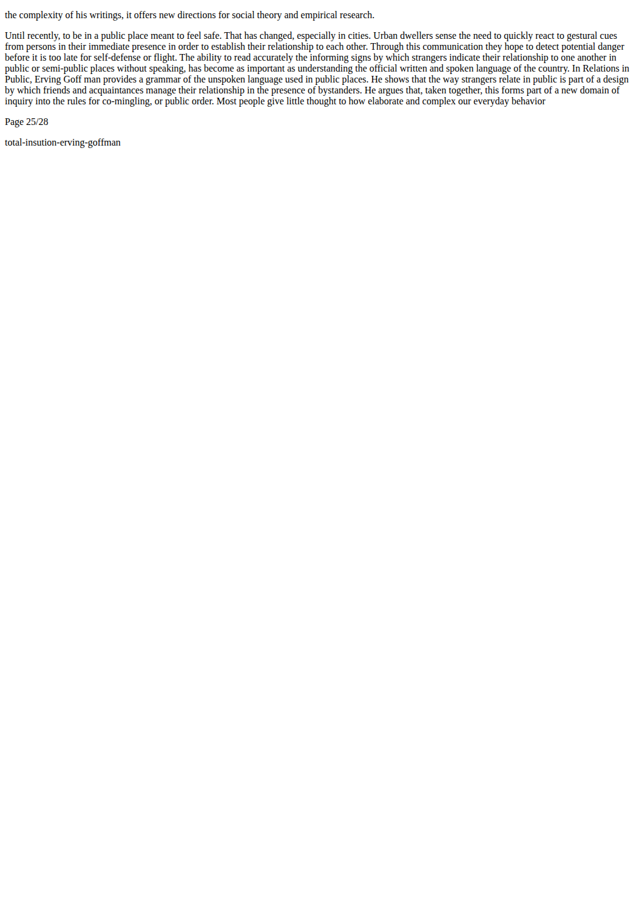the complexity of his writings, it offers new directions for social theory and empirical research.
Until recently, to be in a public place meant to feel safe. That has changed, especially in cities. Urban dwellers sense the need to quickly react to gestural cues from persons in their immediate presence in order to establish their relationship to each other. Through this communication they hope to detect potential danger before it is too late for self-defense or flight. The ability to read accurately the informing signs by which strangers indicate their relationship to one another in public or semi-public places without speaking, has become as important as understanding the official written and spoken language of the country. In Relations in Public, Erving Goff man provides a grammar of the unspoken language used in public places. He shows that the way strangers relate in public is part of a design by which friends and acquaintances manage their relationship in the presence of bystanders. He argues that, taken together, this forms part of a new domain of inquiry into the rules for co-mingling, or public order. Most people give little thought to how elaborate and complex our everyday behavior
Page 25/28
total-insution-erving-goffman